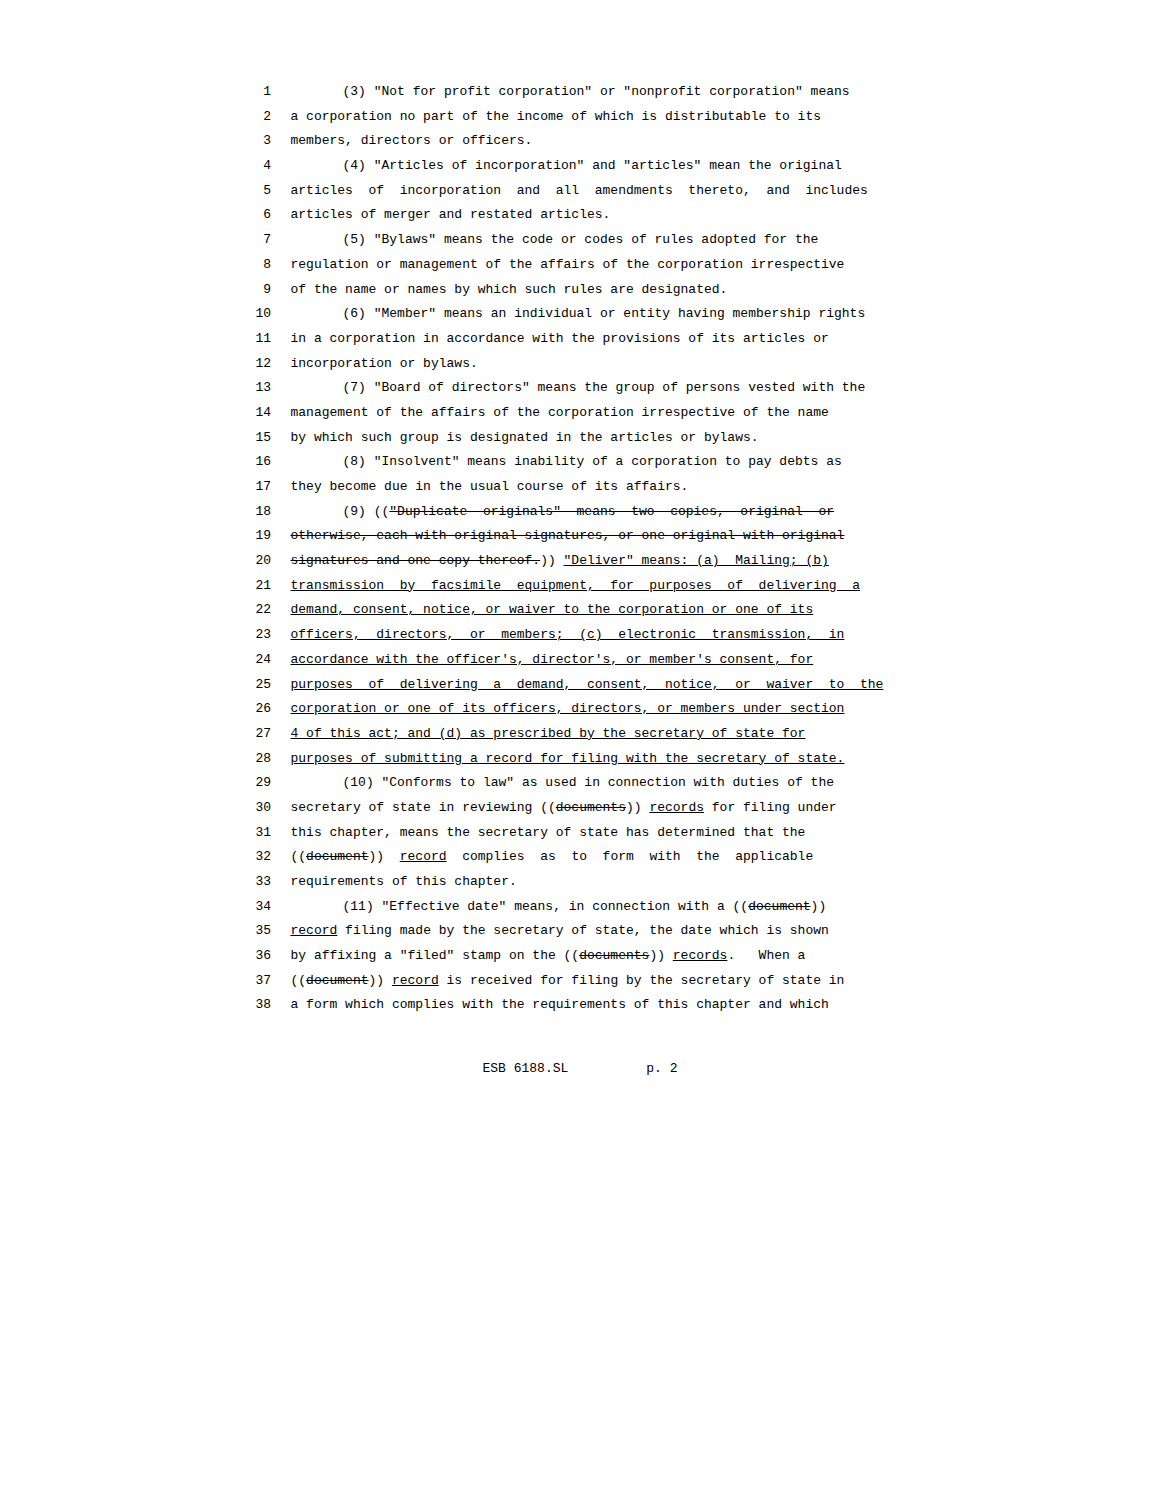1 (3) "Not for profit corporation" or "nonprofit corporation" means
2 a corporation no part of the income of which is distributable to its
3 members, directors or officers.
4 (4) "Articles of incorporation" and "articles" mean the original
5 articles of incorporation and all amendments thereto, and includes
6 articles of merger and restated articles.
7 (5) "Bylaws" means the code or codes of rules adopted for the
8 regulation or management of the affairs of the corporation irrespective
9 of the name or names by which such rules are designated.
10 (6) "Member" means an individual or entity having membership rights
11 in a corporation in accordance with the provisions of its articles or
12 incorporation or bylaws.
13 (7) "Board of directors" means the group of persons vested with the
14 management of the affairs of the corporation irrespective of the name
15 by which such group is designated in the articles or bylaws.
16 (8) "Insolvent" means inability of a corporation to pay debts as
17 they become due in the usual course of its affairs.
18 (9) (("Duplicate originals" means two copies, original or
19 otherwise, each with original signatures, or one original with original
20 signatures and one copy thereof.)) "Deliver" means: (a) Mailing; (b)
21 transmission by facsimile equipment, for purposes of delivering a
22 demand, consent, notice, or waiver to the corporation or one of its
23 officers, directors, or members; (c) electronic transmission, in
24 accordance with the officer's, director's, or member's consent, for
25 purposes of delivering a demand, consent, notice, or waiver to the
26 corporation or one of its officers, directors, or members under section
274 of this act; and (d) as prescribed by the secretary of state for
28 purposes of submitting a record for filing with the secretary of state.
29 (10) "Conforms to law" as used in connection with duties of the
30 secretary of state in reviewing ((documents)) records for filing under
31 this chapter, means the secretary of state has determined that the
32((document)) record complies as to form with the applicable
33 requirements of this chapter.
34 (11) "Effective date" means, in connection with a ((document))
35 record filing made by the secretary of state, the date which is shown
36 by affixing a "filed" stamp on the ((documents)) records. When a
37((document)) record is received for filing by the secretary of state in
38 a form which complies with the requirements of this chapter and which
ESB 6188.SL p. 2